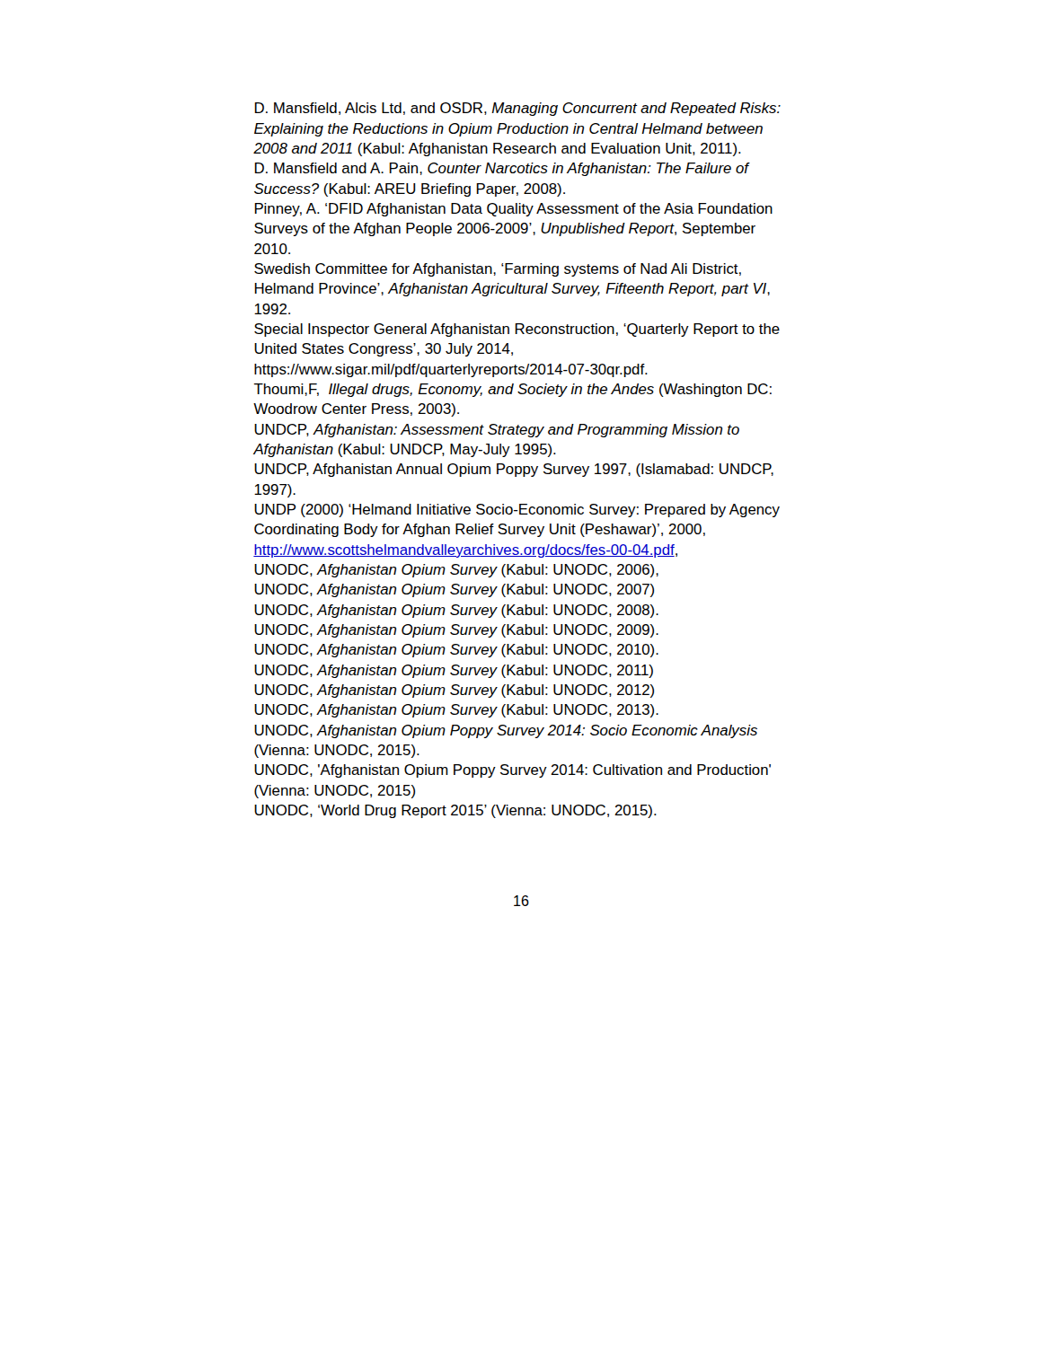D. Mansfield, Alcis Ltd, and OSDR, Managing Concurrent and Repeated Risks: Explaining the Reductions in Opium Production in Central Helmand between 2008 and 2011 (Kabul: Afghanistan Research and Evaluation Unit, 2011).
D. Mansfield and A. Pain, Counter Narcotics in Afghanistan: The Failure of Success? (Kabul: AREU Briefing Paper, 2008).
Pinney, A. ‘DFID Afghanistan Data Quality Assessment of the Asia Foundation Surveys of the Afghan People 2006-2009’, Unpublished Report, September 2010.
Swedish Committee for Afghanistan, ‘Farming systems of Nad Ali District, Helmand Province’, Afghanistan Agricultural Survey, Fifteenth Report, part VI, 1992.
Special Inspector General Afghanistan Reconstruction, ‘Quarterly Report to the United States Congress’, 30 July 2014, https://www.sigar.mil/pdf/quarterlyreports/2014-07-30qr.pdf.
Thoumi,F, Illegal drugs, Economy, and Society in the Andes (Washington DC: Woodrow Center Press, 2003).
UNDCP, Afghanistan: Assessment Strategy and Programming Mission to Afghanistan (Kabul: UNDCP, May-July 1995).
UNDCP, Afghanistan Annual Opium Poppy Survey 1997, (Islamabad: UNDCP, 1997).
UNDP (2000) ‘Helmand Initiative Socio-Economic Survey: Prepared by Agency Coordinating Body for Afghan Relief Survey Unit (Peshawar)’, 2000,
http://www.scottshelmandvalleyarchives.org/docs/fes-00-04.pdf,
UNODC, Afghanistan Opium Survey (Kabul: UNODC, 2006),
UNODC, Afghanistan Opium Survey (Kabul: UNODC, 2007)
UNODC, Afghanistan Opium Survey (Kabul: UNODC, 2008).
UNODC, Afghanistan Opium Survey (Kabul: UNODC, 2009).
UNODC, Afghanistan Opium Survey (Kabul: UNODC, 2010).
UNODC, Afghanistan Opium Survey (Kabul: UNODC, 2011)
UNODC, Afghanistan Opium Survey (Kabul: UNODC, 2012)
UNODC, Afghanistan Opium Survey (Kabul: UNODC, 2013).
UNODC, Afghanistan Opium Poppy Survey 2014: Socio Economic Analysis (Vienna: UNODC, 2015).
UNODC, 'Afghanistan Opium Poppy Survey 2014: Cultivation and Production' (Vienna: UNODC, 2015)
UNODC, ‘World Drug Report 2015’ (Vienna: UNODC, 2015).
16